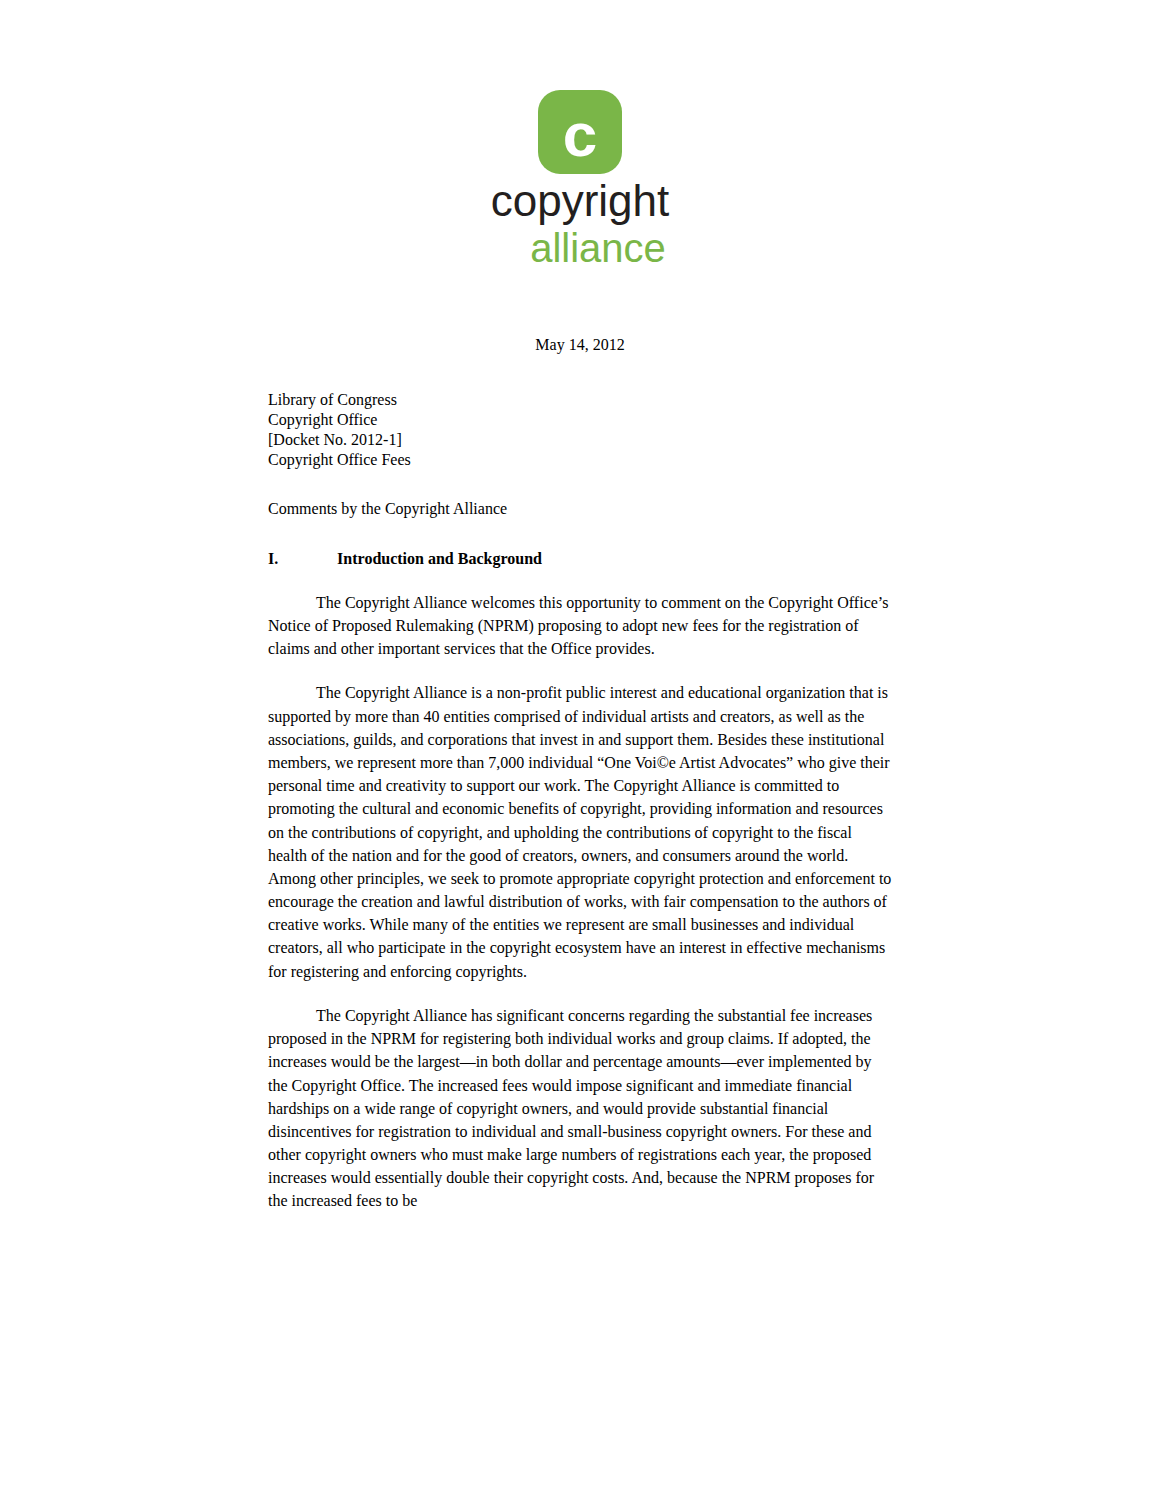c copyright alliance
May 14, 2012
Library of Congress
Copyright Office
[Docket No. 2012-1]
Copyright Office Fees
Comments by the Copyright Alliance
I. Introduction and Background
The Copyright Alliance welcomes this opportunity to comment on the Copyright Office’s Notice of Proposed Rulemaking (NPRM) proposing to adopt new fees for the registration of claims and other important services that the Office provides.
The Copyright Alliance is a non-profit public interest and educational organization that is supported by more than 40 entities comprised of individual artists and creators, as well as the associations, guilds, and corporations that invest in and support them. Besides these institutional members, we represent more than 7,000 individual “One Voi©e Artist Advocates” who give their personal time and creativity to support our work. The Copyright Alliance is committed to promoting the cultural and economic benefits of copyright, providing information and resources on the contributions of copyright, and upholding the contributions of copyright to the fiscal health of the nation and for the good of creators, owners, and consumers around the world. Among other principles, we seek to promote appropriate copyright protection and enforcement to encourage the creation and lawful distribution of works, with fair compensation to the authors of creative works. While many of the entities we represent are small businesses and individual creators, all who participate in the copyright ecosystem have an interest in effective mechanisms for registering and enforcing copyrights.
The Copyright Alliance has significant concerns regarding the substantial fee increases proposed in the NPRM for registering both individual works and group claims. If adopted, the increases would be the largest—in both dollar and percentage amounts—ever implemented by the Copyright Office. The increased fees would impose significant and immediate financial hardships on a wide range of copyright owners, and would provide substantial financial disincentives for registration to individual and small-business copyright owners. For these and other copyright owners who must make large numbers of registrations each year, the proposed increases would essentially double their copyright costs. And, because the NPRM proposes for the increased fees to be